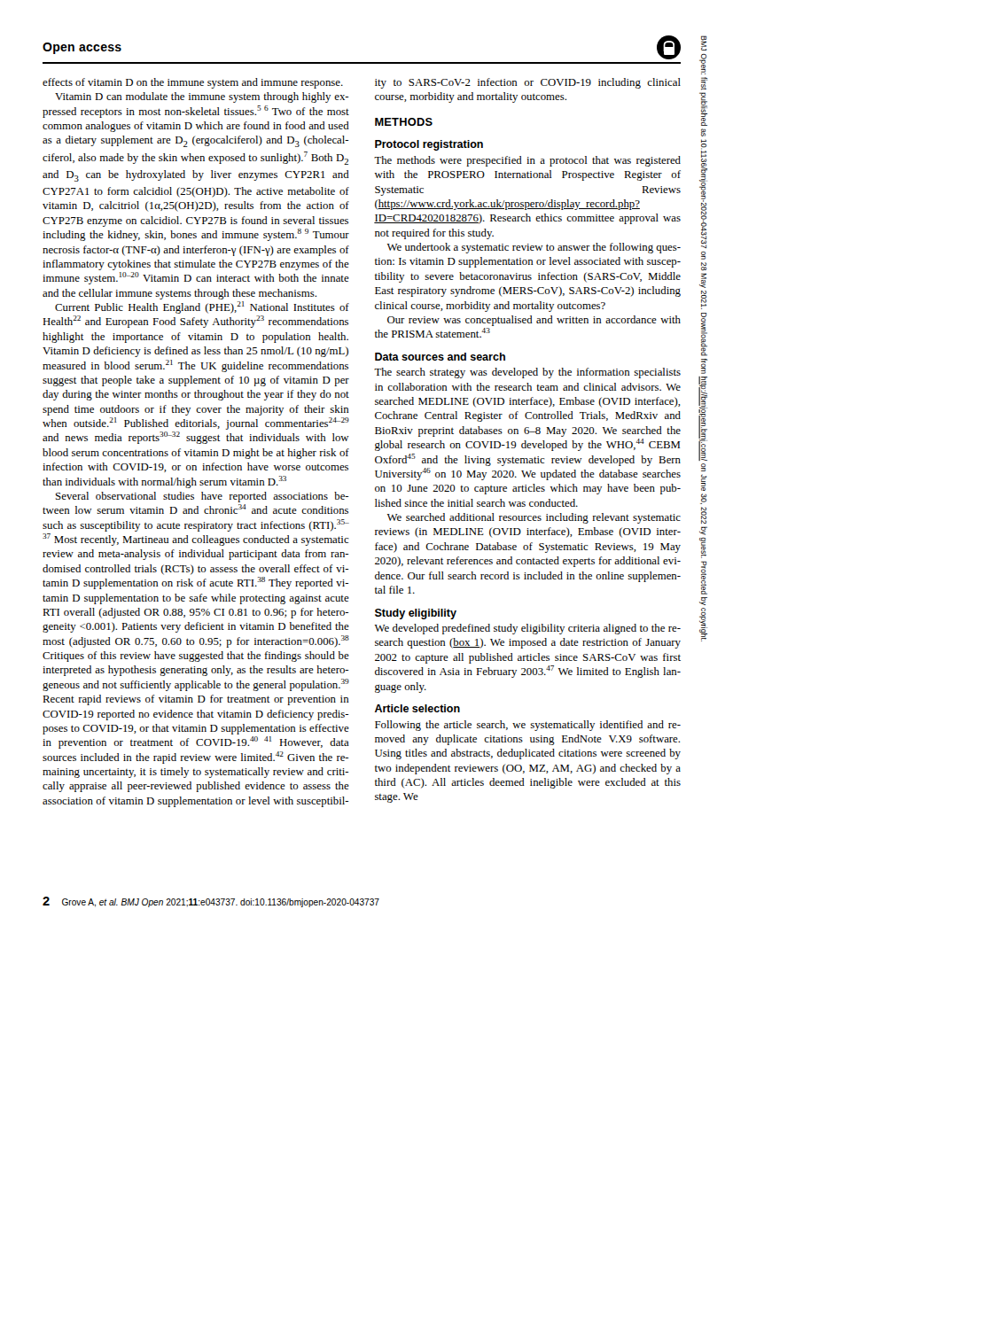Open access
effects of vitamin D on the immune system and immune response.
Vitamin D can modulate the immune system through highly expressed receptors in most non-skeletal tissues.5 6 Two of the most common analogues of vitamin D which are found in food and used as a dietary supplement are D2 (ergocalciferol) and D3 (cholecalciferol, also made by the skin when exposed to sunlight).7 Both D2 and D3 can be hydroxylated by liver enzymes CYP2R1 and CYP27A1 to form calcidiol (25(OH)D). The active metabolite of vitamin D, calcitriol (1α,25(OH)2D), results from the action of CYP27B enzyme on calcidiol. CYP27B is found in several tissues including the kidney, skin, bones and immune system.8 9 Tumour necrosis factor-α (TNF-α) and interferon-γ (IFN-γ) are examples of inflammatory cytokines that stimulate the CYP27B enzymes of the immune system.10–20 Vitamin D can interact with both the innate and the cellular immune systems through these mechanisms.
Current Public Health England (PHE),21 National Institutes of Health22 and European Food Safety Authority23 recommendations highlight the importance of vitamin D to population health. Vitamin D deficiency is defined as less than 25 nmol/L (10 ng/mL) measured in blood serum.21 The UK guideline recommendations suggest that people take a supplement of 10 µg of vitamin D per day during the winter months or throughout the year if they do not spend time outdoors or if they cover the majority of their skin when outside.21 Published editorials, journal commentaries24–29 and news media reports30–32 suggest that individuals with low blood serum concentrations of vitamin D might be at higher risk of infection with COVID-19, or on infection have worse outcomes than individuals with normal/high serum vitamin D.33
Several observational studies have reported associations between low serum vitamin D and chronic34 and acute conditions such as susceptibility to acute respiratory tract infections (RTI).35–37 Most recently, Martineau and colleagues conducted a systematic review and meta-analysis of individual participant data from randomised controlled trials (RCTs) to assess the overall effect of vitamin D supplementation on risk of acute RTI.38 They reported vitamin D supplementation to be safe while protecting against acute RTI overall (adjusted OR 0.88, 95% CI 0.81 to 0.96; p for heterogeneity <0.001). Patients very deficient in vitamin D benefited the most (adjusted OR 0.75, 0.60 to 0.95; p for interaction=0.006).38 Critiques of this review have suggested that the findings should be interpreted as hypothesis generating only, as the results are heterogeneous and not sufficiently applicable to the general population.39 Recent rapid reviews of vitamin D for treatment or prevention in COVID-19 reported no evidence that vitamin D deficiency predisposes to COVID-19, or that vitamin D supplementation is effective in prevention or treatment of COVID-19.40 41 However, data sources included in the rapid review were limited.42 Given the remaining uncertainty, it is timely to systematically review and critically appraise all peer-reviewed published evidence to assess the association of vitamin D supplementation or level with susceptibility to SARS-CoV-2 infection or COVID-19 including clinical course, morbidity and mortality outcomes.
Methods
Protocol registration
The methods were prespecified in a protocol that was registered with the PROSPERO International Prospective Register of Systematic Reviews (https://www.crd.york.ac.uk/prospero/display_record.php?ID=CRD42020182876). Research ethics committee approval was not required for this study.
We undertook a systematic review to answer the following question: Is vitamin D supplementation or level associated with susceptibility to severe betacoronavirus infection (SARS-CoV, Middle East respiratory syndrome (MERS-CoV), SARS-CoV-2) including clinical course, morbidity and mortality outcomes?
Our review was conceptualised and written in accordance with the PRISMA statement.43
Data sources and search
The search strategy was developed by the information specialists in collaboration with the research team and clinical advisors. We searched MEDLINE (OVID interface), Embase (OVID interface), Cochrane Central Register of Controlled Trials, MedRxiv and BioRxiv preprint databases on 6–8 May 2020. We searched the global research on COVID-19 developed by the WHO,44 CEBM Oxford45 and the living systematic review developed by Bern University46 on 10 May 2020. We updated the database searches on 10 June 2020 to capture articles which may have been published since the initial search was conducted.
We searched additional resources including relevant systematic reviews (in MEDLINE (OVID interface), Embase (OVID interface) and Cochrane Database of Systematic Reviews, 19 May 2020), relevant references and contacted experts for additional evidence. Our full search record is included in the online supplemental file 1.
Study eligibility
We developed predefined study eligibility criteria aligned to the research question (box 1). We imposed a date restriction of January 2002 to capture all published articles since SARS-CoV was first discovered in Asia in February 2003.47 We limited to English language only.
Article selection
Following the article search, we systematically identified and removed any duplicate citations using EndNote V.X9 software. Using titles and abstracts, deduplicated citations were screened by two independent reviewers (OO, MZ, AM, AG) and checked by a third (AC). All articles deemed ineligible were excluded at this stage. We
2
Grove A, et al. BMJ Open 2021;11:e043737. doi:10.1136/bmjopen-2020-043737
BMJ Open: first published as 10.1136/bmjopen-2020-043737 on 28 May 2021. Downloaded from http://bmjopen.bmj.com/ on June 30, 2022 by guest. Protected by copyright.